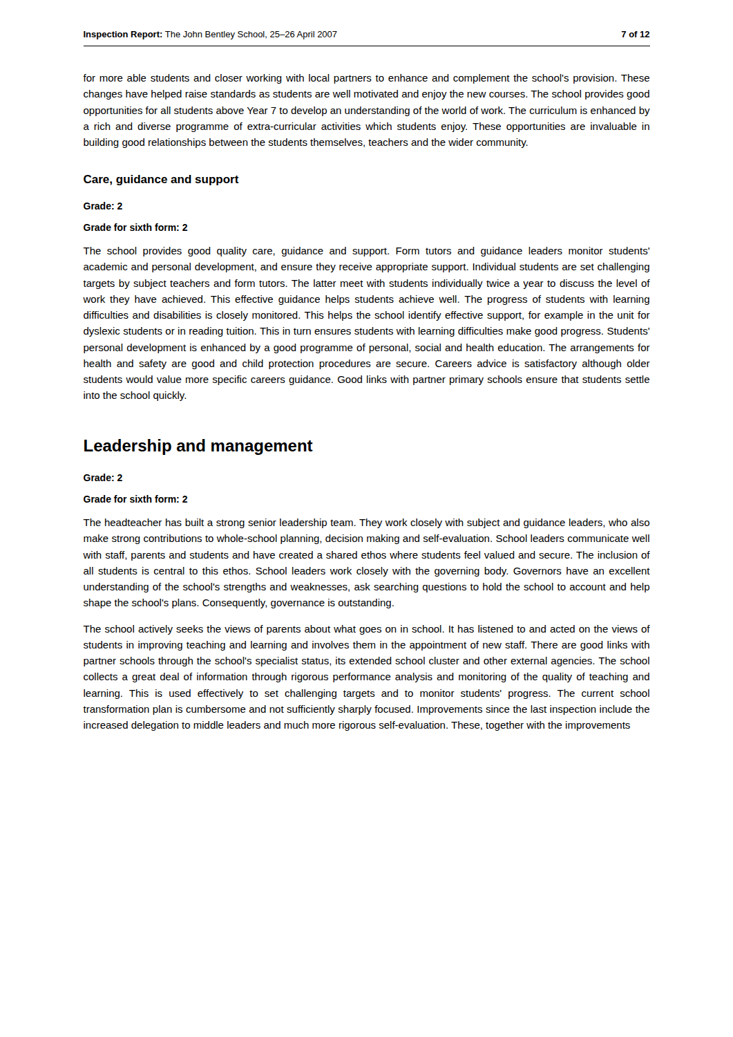Inspection Report: The John Bentley School, 25–26 April 2007
7 of 12
for more able students and closer working with local partners to enhance and complement the school's provision. These changes have helped raise standards as students are well motivated and enjoy the new courses. The school provides good opportunities for all students above Year 7 to develop an understanding of the world of work. The curriculum is enhanced by a rich and diverse programme of extra-curricular activities which students enjoy. These opportunities are invaluable in building good relationships between the students themselves, teachers and the wider community.
Care, guidance and support
Grade: 2
Grade for sixth form: 2
The school provides good quality care, guidance and support. Form tutors and guidance leaders monitor students' academic and personal development, and ensure they receive appropriate support. Individual students are set challenging targets by subject teachers and form tutors. The latter meet with students individually twice a year to discuss the level of work they have achieved. This effective guidance helps students achieve well. The progress of students with learning difficulties and disabilities is closely monitored. This helps the school identify effective support, for example in the unit for dyslexic students or in reading tuition. This in turn ensures students with learning difficulties make good progress. Students' personal development is enhanced by a good programme of personal, social and health education. The arrangements for health and safety are good and child protection procedures are secure. Careers advice is satisfactory although older students would value more specific careers guidance. Good links with partner primary schools ensure that students settle into the school quickly.
Leadership and management
Grade: 2
Grade for sixth form: 2
The headteacher has built a strong senior leadership team. They work closely with subject and guidance leaders, who also make strong contributions to whole-school planning, decision making and self-evaluation. School leaders communicate well with staff, parents and students and have created a shared ethos where students feel valued and secure. The inclusion of all students is central to this ethos. School leaders work closely with the governing body. Governors have an excellent understanding of the school's strengths and weaknesses, ask searching questions to hold the school to account and help shape the school's plans. Consequently, governance is outstanding.
The school actively seeks the views of parents about what goes on in school. It has listened to and acted on the views of students in improving teaching and learning and involves them in the appointment of new staff. There are good links with partner schools through the school's specialist status, its extended school cluster and other external agencies. The school collects a great deal of information through rigorous performance analysis and monitoring of the quality of teaching and learning. This is used effectively to set challenging targets and to monitor students' progress. The current school transformation plan is cumbersome and not sufficiently sharply focused. Improvements since the last inspection include the increased delegation to middle leaders and much more rigorous self-evaluation. These, together with the improvements